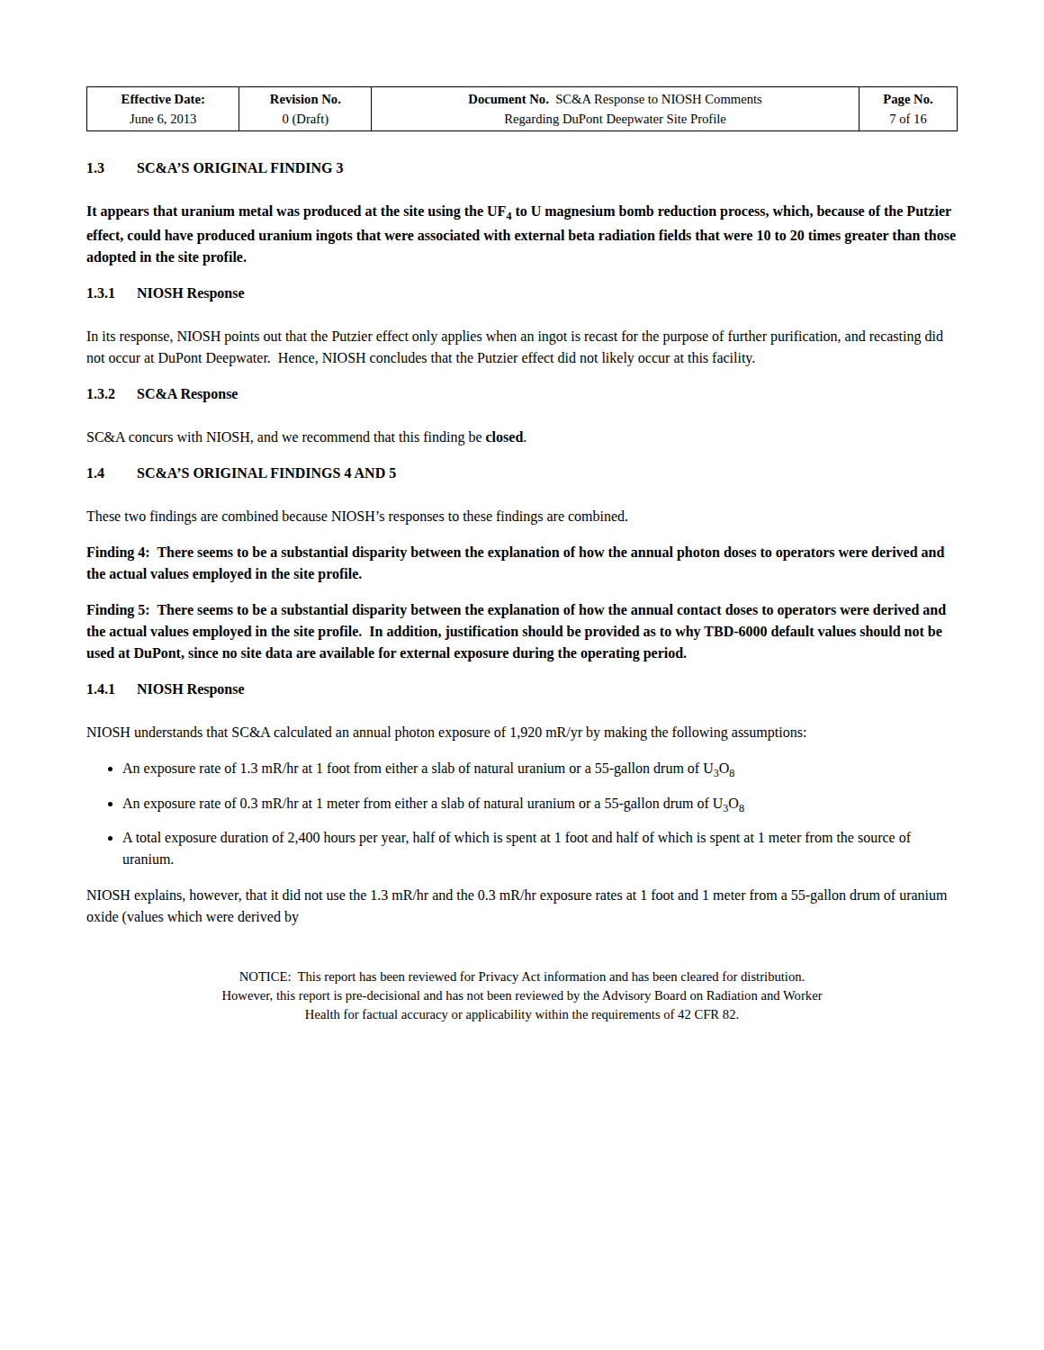| Effective Date: June 6, 2013 | Revision No. 0 (Draft) | Document No. SC&A Response to NIOSH Comments Regarding DuPont Deepwater Site Profile | Page No. 7 of 16 |
1.3 SC&A’S ORIGINAL FINDING 3
It appears that uranium metal was produced at the site using the UF4 to U magnesium bomb reduction process, which, because of the Putzier effect, could have produced uranium ingots that were associated with external beta radiation fields that were 10 to 20 times greater than those adopted in the site profile.
1.3.1 NIOSH Response
In its response, NIOSH points out that the Putzier effect only applies when an ingot is recast for the purpose of further purification, and recasting did not occur at DuPont Deepwater. Hence, NIOSH concludes that the Putzier effect did not likely occur at this facility.
1.3.2 SC&A Response
SC&A concurs with NIOSH, and we recommend that this finding be closed.
1.4 SC&A’S ORIGINAL FINDINGS 4 AND 5
These two findings are combined because NIOSH’s responses to these findings are combined.
Finding 4: There seems to be a substantial disparity between the explanation of how the annual photon doses to operators were derived and the actual values employed in the site profile.
Finding 5: There seems to be a substantial disparity between the explanation of how the annual contact doses to operators were derived and the actual values employed in the site profile. In addition, justification should be provided as to why TBD-6000 default values should not be used at DuPont, since no site data are available for external exposure during the operating period.
1.4.1 NIOSH Response
NIOSH understands that SC&A calculated an annual photon exposure of 1,920 mR/yr by making the following assumptions:
An exposure rate of 1.3 mR/hr at 1 foot from either a slab of natural uranium or a 55-gallon drum of U3O8
An exposure rate of 0.3 mR/hr at 1 meter from either a slab of natural uranium or a 55-gallon drum of U3O8
A total exposure duration of 2,400 hours per year, half of which is spent at 1 foot and half of which is spent at 1 meter from the source of uranium.
NIOSH explains, however, that it did not use the 1.3 mR/hr and the 0.3 mR/hr exposure rates at 1 foot and 1 meter from a 55-gallon drum of uranium oxide (values which were derived by
NOTICE: This report has been reviewed for Privacy Act information and has been cleared for distribution.
However, this report is pre-decisional and has not been reviewed by the Advisory Board on Radiation and Worker
Health for factual accuracy or applicability within the requirements of 42 CFR 82.